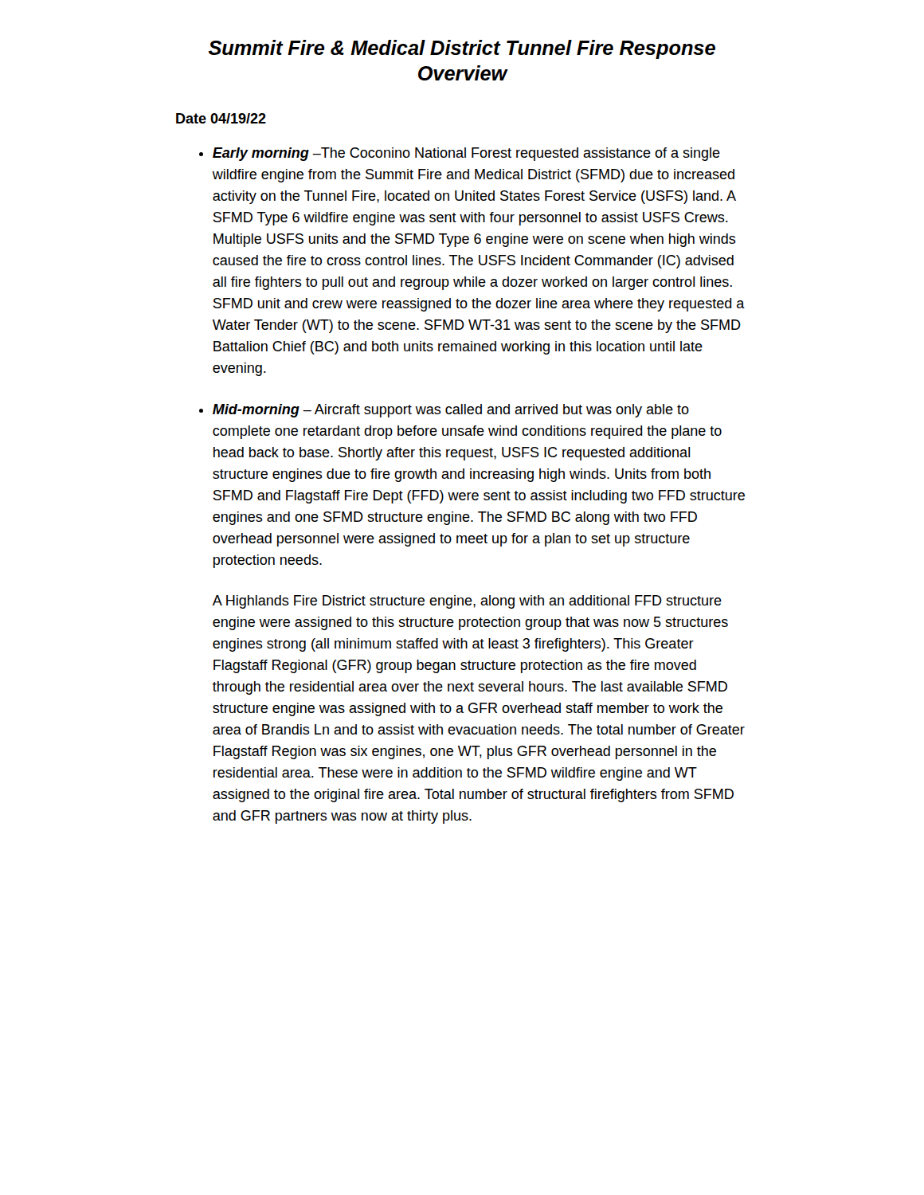Summit Fire & Medical District Tunnel Fire Response Overview
Date 04/19/22
Early morning –The Coconino National Forest requested assistance of a single wildfire engine from the Summit Fire and Medical District (SFMD) due to increased activity on the Tunnel Fire, located on United States Forest Service (USFS) land. A SFMD Type 6 wildfire engine was sent with four personnel to assist USFS Crews. Multiple USFS units and the SFMD Type 6 engine were on scene when high winds caused the fire to cross control lines. The USFS Incident Commander (IC) advised all fire fighters to pull out and regroup while a dozer worked on larger control lines. SFMD unit and crew were reassigned to the dozer line area where they requested a Water Tender (WT) to the scene. SFMD WT-31 was sent to the scene by the SFMD Battalion Chief (BC) and both units remained working in this location until late evening.
Mid-morning – Aircraft support was called and arrived but was only able to complete one retardant drop before unsafe wind conditions required the plane to head back to base. Shortly after this request, USFS IC requested additional structure engines due to fire growth and increasing high winds. Units from both SFMD and Flagstaff Fire Dept (FFD) were sent to assist including two FFD structure engines and one SFMD structure engine. The SFMD BC along with two FFD overhead personnel were assigned to meet up for a plan to set up structure protection needs.
A Highlands Fire District structure engine, along with an additional FFD structure engine were assigned to this structure protection group that was now 5 structures engines strong (all minimum staffed with at least 3 firefighters). This Greater Flagstaff Regional (GFR) group began structure protection as the fire moved through the residential area over the next several hours. The last available SFMD structure engine was assigned with to a GFR overhead staff member to work the area of Brandis Ln and to assist with evacuation needs. The total number of Greater Flagstaff Region was six engines, one WT, plus GFR overhead personnel in the residential area. These were in addition to the SFMD wildfire engine and WT assigned to the original fire area. Total number of structural firefighters from SFMD and GFR partners was now at thirty plus.